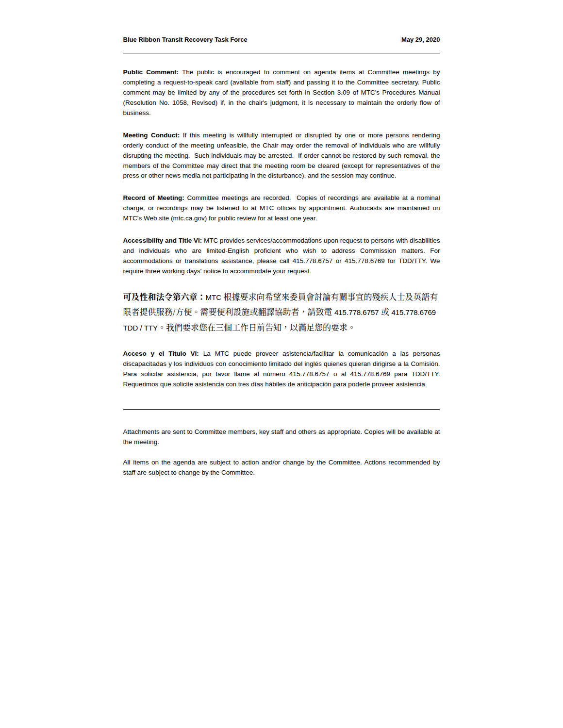Blue Ribbon Transit Recovery Task Force May 29, 2020
Public Comment: The public is encouraged to comment on agenda items at Committee meetings by completing a request-to-speak card (available from staff) and passing it to the Committee secretary. Public comment may be limited by any of the procedures set forth in Section 3.09 of MTC's Procedures Manual (Resolution No. 1058, Revised) if, in the chair's judgment, it is necessary to maintain the orderly flow of business.
Meeting Conduct: If this meeting is willfully interrupted or disrupted by one or more persons rendering orderly conduct of the meeting unfeasible, the Chair may order the removal of individuals who are willfully disrupting the meeting. Such individuals may be arrested. If order cannot be restored by such removal, the members of the Committee may direct that the meeting room be cleared (except for representatives of the press or other news media not participating in the disturbance), and the session may continue.
Record of Meeting: Committee meetings are recorded. Copies of recordings are available at a nominal charge, or recordings may be listened to at MTC offices by appointment. Audiocasts are maintained on MTC's Web site (mtc.ca.gov) for public review for at least one year.
Accessibility and Title VI: MTC provides services/accommodations upon request to persons with disabilities and individuals who are limited-English proficient who wish to address Commission matters. For accommodations or translations assistance, please call 415.778.6757 or 415.778.6769 for TDD/TTY. We require three working days' notice to accommodate your request.
可及性和法令第六章：MTC 根據要求向希望來委員會討論有關事宜的殘疾人士及英語有限者提供服務/方便。需要便利設施或翻譯協助者，請致電 415.778.6757 或 415.778.6769 TDD / TTY。我們要求您在三個工作日前告知，以滿足您的要求。
Acceso y el Titulo VI: La MTC puede proveer asistencia/facilitar la comunicación a las personas discapacitadas y los individuos con conocimiento limitado del inglés quienes quieran dirigirse a la Comisión. Para solicitar asistencia, por favor llame al número 415.778.6757 o al 415.778.6769 para TDD/TTY. Requerimos que solicite asistencia con tres días hábiles de anticipación para poderle proveer asistencia.
Attachments are sent to Committee members, key staff and others as appropriate. Copies will be available at the meeting.
All items on the agenda are subject to action and/or change by the Committee. Actions recommended by staff are subject to change by the Committee.